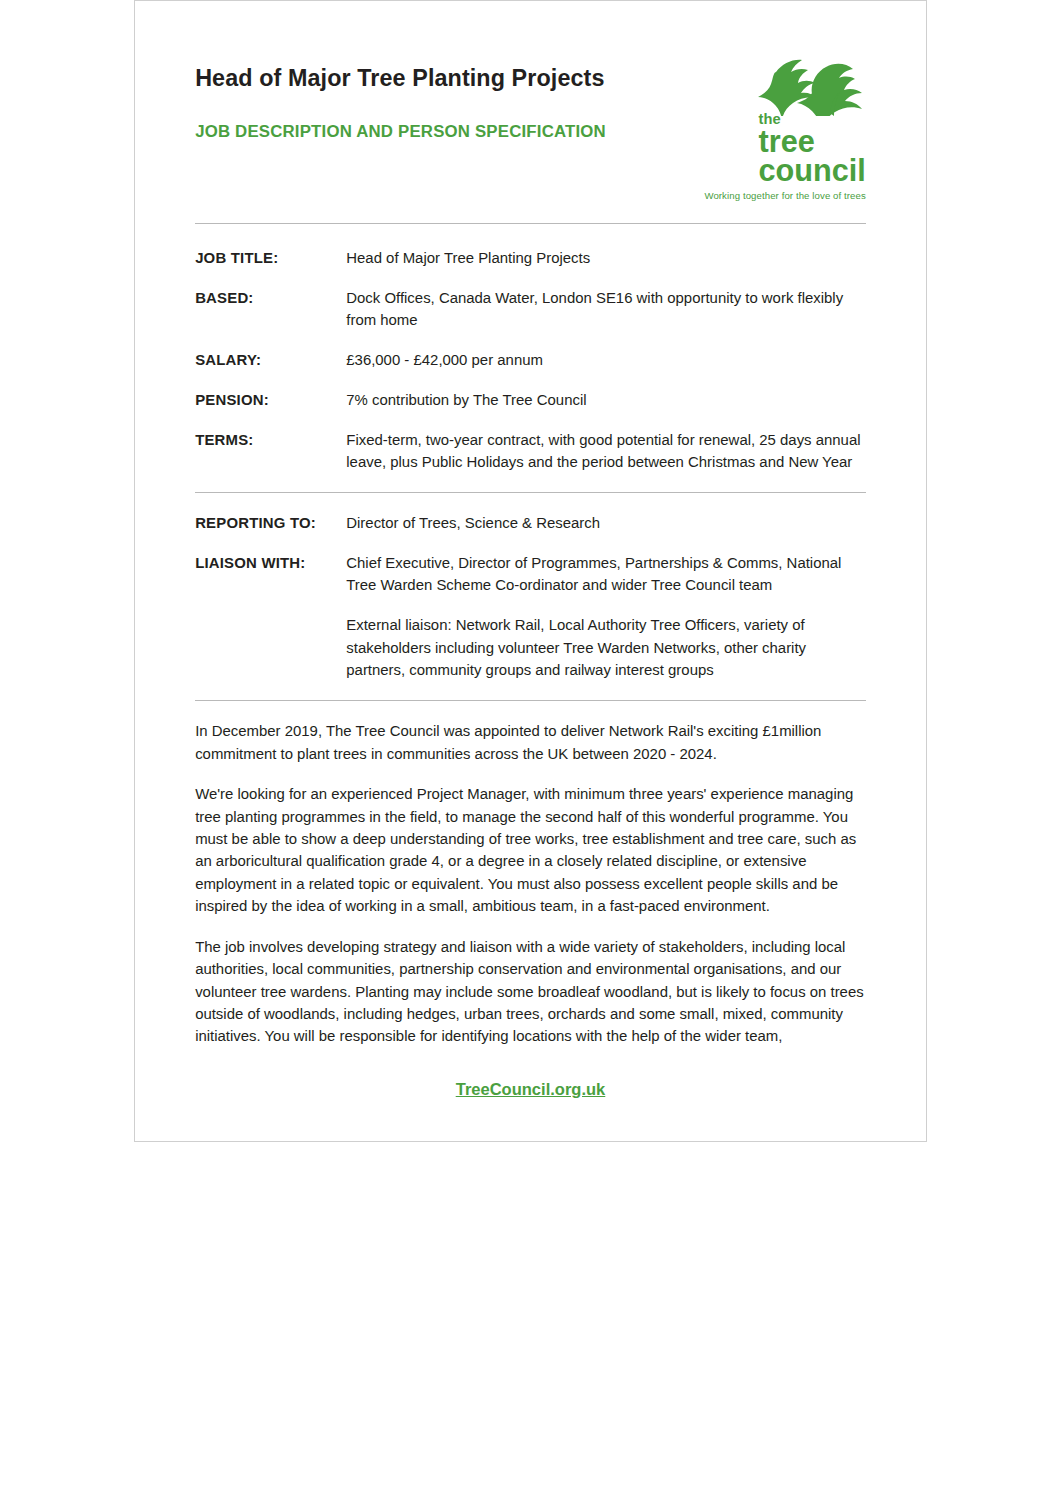Head of Major Tree Planting Projects
JOB DESCRIPTION AND PERSON SPECIFICATION
the tree council
Working together for the love of trees
| JOB TITLE: | Head of Major Tree Planting Projects |
| BASED: | Dock Offices, Canada Water, London SE16 with opportunity to work flexibly from home |
| SALARY: | £36,000 - £42,000 per annum |
| PENSION: | 7% contribution by The Tree Council |
| TERMS: | Fixed-term, two-year contract, with good potential for renewal, 25 days annual leave, plus Public Holidays and the period between Christmas and New Year |
| REPORTING TO: | Director of Trees, Science & Research |
| LIAISON WITH: | Chief Executive, Director of Programmes, Partnerships & Comms, National Tree Warden Scheme Co-ordinator and wider Tree Council team External liaison: Network Rail, Local Authority Tree Officers, variety of stakeholders including volunteer Tree Warden Networks, other charity partners, community groups and railway interest groups |
In December 2019, The Tree Council was appointed to deliver Network Rail's exciting £1million commitment to plant trees in communities across the UK between 2020 - 2024.
We're looking for an experienced Project Manager, with minimum three years' experience managing tree planting programmes in the field, to manage the second half of this wonderful programme. You must be able to show a deep understanding of tree works, tree establishment and tree care, such as an arboricultural qualification grade 4, or a degree in a closely related discipline, or extensive employment in a related topic or equivalent. You must also possess excellent people skills and be inspired by the idea of working in a small, ambitious team, in a fast-paced environment.
The job involves developing strategy and liaison with a wide variety of stakeholders, including local authorities, local communities, partnership conservation and environmental organisations, and our volunteer tree wardens. Planting may include some broadleaf woodland, but is likely to focus on trees outside of woodlands, including hedges, urban trees, orchards and some small, mixed, community initiatives. You will be responsible for identifying locations with the help of the wider team,
TreeCouncil.org.uk